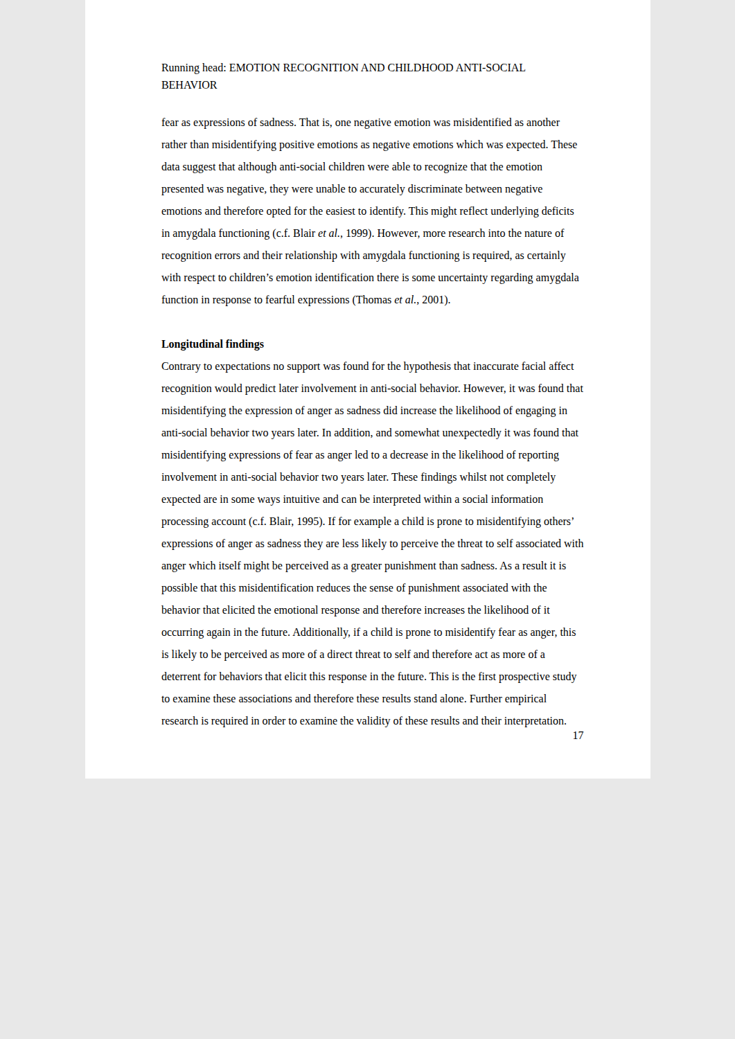Running head: EMOTION RECOGNITION AND CHILDHOOD ANTI-SOCIAL
BEHAVIOR
fear as expressions of sadness. That is, one negative emotion was misidentified as another rather than misidentifying positive emotions as negative emotions which was expected. These data suggest that although anti-social children were able to recognize that the emotion presented was negative, they were unable to accurately discriminate between negative emotions and therefore opted for the easiest to identify. This might reflect underlying deficits in amygdala functioning (c.f. Blair et al., 1999). However, more research into the nature of recognition errors and their relationship with amygdala functioning is required, as certainly with respect to children’s emotion identification there is some uncertainty regarding amygdala function in response to fearful expressions (Thomas et al., 2001).
Longitudinal findings
Contrary to expectations no support was found for the hypothesis that inaccurate facial affect recognition would predict later involvement in anti-social behavior. However, it was found that misidentifying the expression of anger as sadness did increase the likelihood of engaging in anti-social behavior two years later. In addition, and somewhat unexpectedly it was found that misidentifying expressions of fear as anger led to a decrease in the likelihood of reporting involvement in anti-social behavior two years later. These findings whilst not completely expected are in some ways intuitive and can be interpreted within a social information processing account (c.f. Blair, 1995). If for example a child is prone to misidentifying others’ expressions of anger as sadness they are less likely to perceive the threat to self associated with anger which itself might be perceived as a greater punishment than sadness. As a result it is possible that this misidentification reduces the sense of punishment associated with the behavior that elicited the emotional response and therefore increases the likelihood of it occurring again in the future. Additionally, if a child is prone to misidentify fear as anger, this is likely to be perceived as more of a direct threat to self and therefore act as more of a deterrent for behaviors that elicit this response in the future. This is the first prospective study to examine these associations and therefore these results stand alone. Further empirical research is required in order to examine the validity of these results and their interpretation.
17